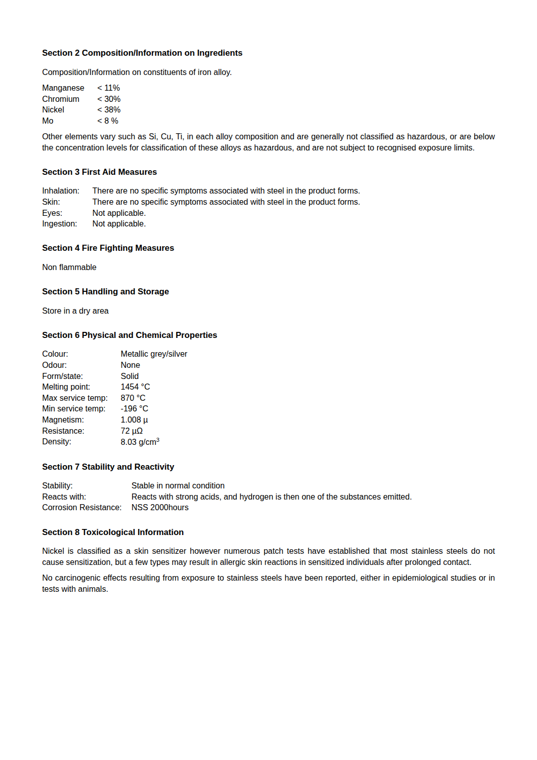Section 2 Composition/Information on Ingredients
Composition/Information on constituents of iron alloy.
| Manganese | < 11% |
| Chromium | < 30% |
| Nickel | < 38% |
| Mo | < 8 % |
Other elements vary such as Si, Cu, Ti, in each alloy composition and are generally not classified as hazardous, or are below the concentration levels for classification of these alloys as hazardous, and are not subject to recognised exposure limits.
Section 3 First Aid Measures
| Inhalation: | There are no specific symptoms associated with steel in the product forms. |
| Skin: | There are no specific symptoms associated with steel in the product forms. |
| Eyes: | Not applicable. |
| Ingestion: | Not applicable. |
Section 4 Fire Fighting Measures
Non flammable
Section 5 Handling and Storage
Store in a dry area
Section 6 Physical and Chemical Properties
| Colour: | Metallic grey/silver |
| Odour: | None |
| Form/state: | Solid |
| Melting point: | 1454 °C |
| Max service temp: | 870 °C |
| Min service temp: | -196 °C |
| Magnetism: | 1.008 µ |
| Resistance: | 72 µΩ |
| Density: | 8.03 g/cm 3 |
Section 7 Stability and Reactivity
| Stability: | Stable in normal condition |
| Reacts with: | Reacts with strong acids, and hydrogen is then one of the substances emitted. |
| Corrosion Resistance: | NSS 2000hours |
Section 8 Toxicological Information
Nickel is classified as a skin sensitizer however numerous patch tests have established that most stainless steels do not cause sensitization, but a few types may result in allergic skin reactions in sensitized individuals after prolonged contact.
No carcinogenic effects resulting from exposure to stainless steels have been reported, either in epidemiological studies or in tests with animals.